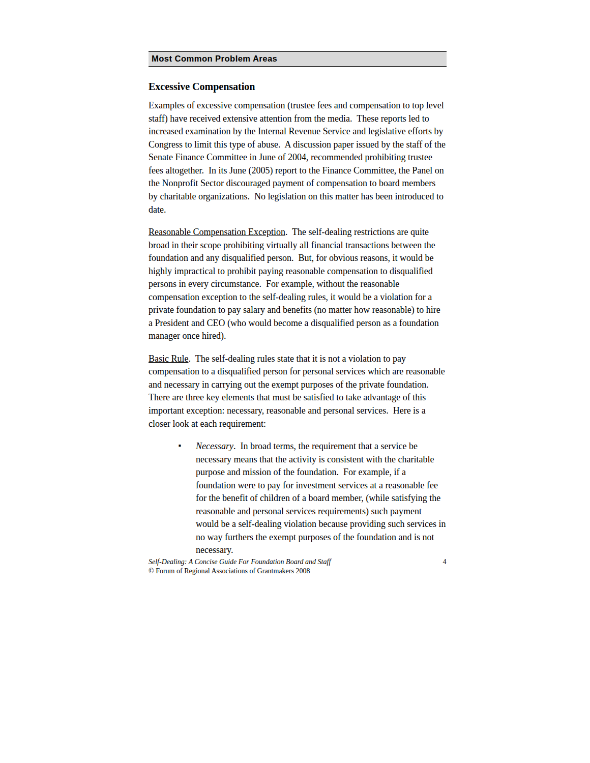Most Common Problem Areas
Excessive Compensation
Examples of excessive compensation (trustee fees and compensation to top level staff) have received extensive attention from the media. These reports led to increased examination by the Internal Revenue Service and legislative efforts by Congress to limit this type of abuse. A discussion paper issued by the staff of the Senate Finance Committee in June of 2004, recommended prohibiting trustee fees altogether. In its June (2005) report to the Finance Committee, the Panel on the Nonprofit Sector discouraged payment of compensation to board members by charitable organizations. No legislation on this matter has been introduced to date.
Reasonable Compensation Exception. The self-dealing restrictions are quite broad in their scope prohibiting virtually all financial transactions between the foundation and any disqualified person. But, for obvious reasons, it would be highly impractical to prohibit paying reasonable compensation to disqualified persons in every circumstance. For example, without the reasonable compensation exception to the self-dealing rules, it would be a violation for a private foundation to pay salary and benefits (no matter how reasonable) to hire a President and CEO (who would become a disqualified person as a foundation manager once hired).
Basic Rule. The self-dealing rules state that it is not a violation to pay compensation to a disqualified person for personal services which are reasonable and necessary in carrying out the exempt purposes of the private foundation. There are three key elements that must be satisfied to take advantage of this important exception: necessary, reasonable and personal services. Here is a closer look at each requirement:
Necessary. In broad terms, the requirement that a service be necessary means that the activity is consistent with the charitable purpose and mission of the foundation. For example, if a foundation were to pay for investment services at a reasonable fee for the benefit of children of a board member, (while satisfying the reasonable and personal services requirements) such payment would be a self-dealing violation because providing such services in no way furthers the exempt purposes of the foundation and is not necessary.
Self-Dealing: A Concise Guide For Foundation Board and Staff 4
© Forum of Regional Associations of Grantmakers 2008